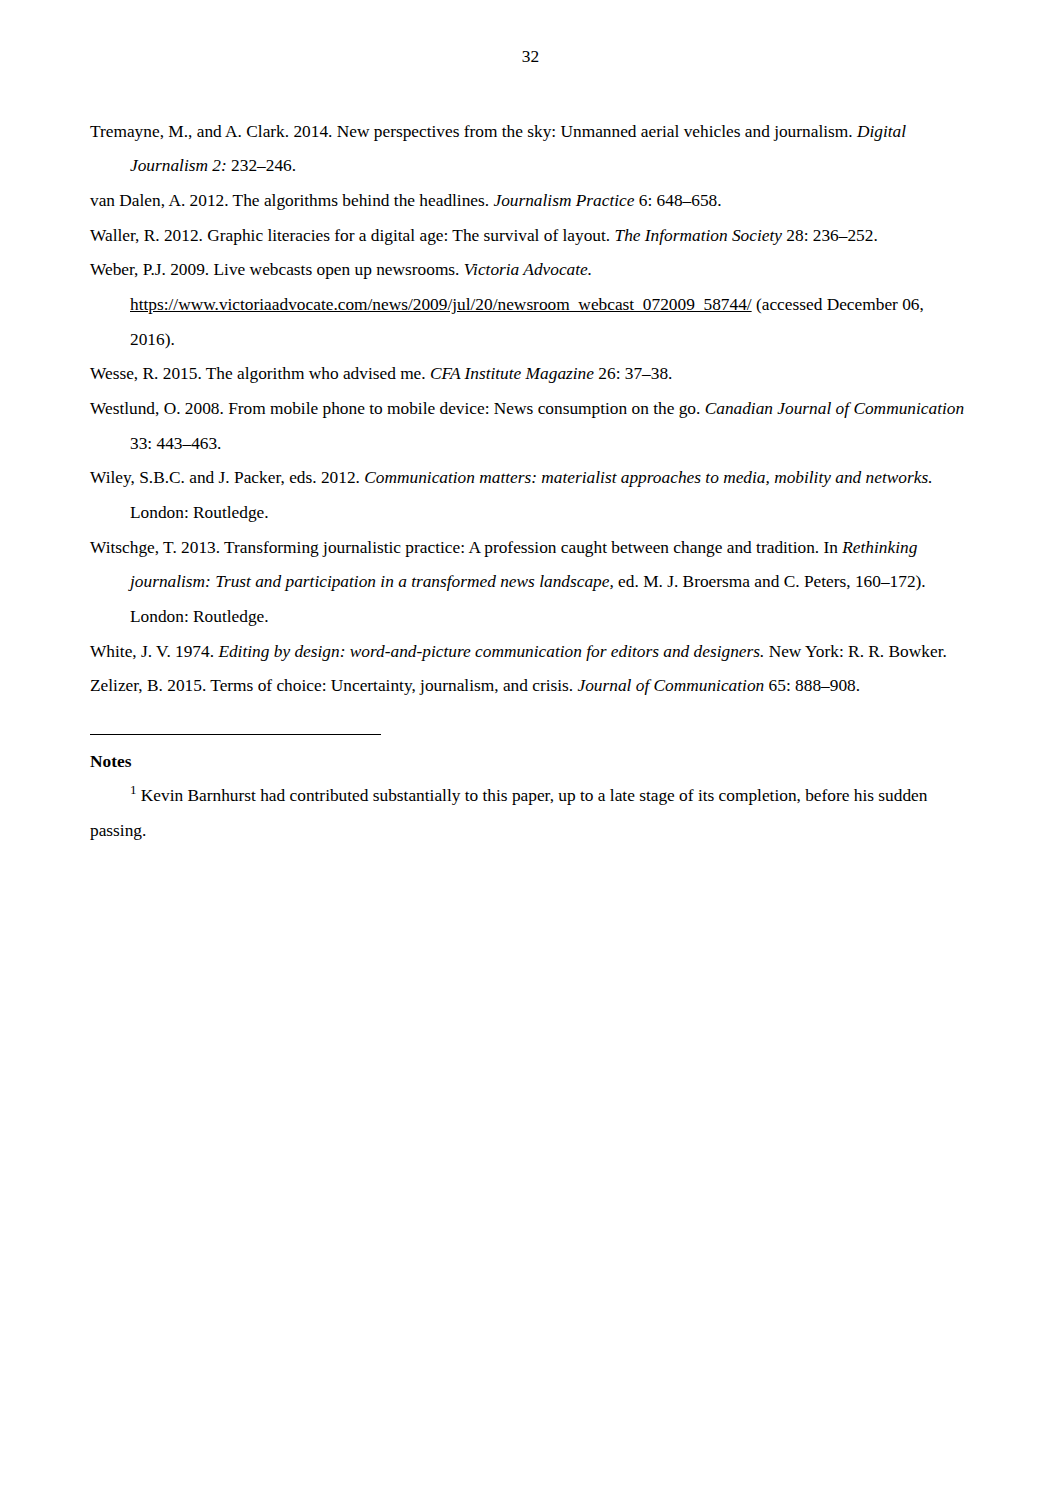32
Tremayne, M., and A. Clark. 2014. New perspectives from the sky: Unmanned aerial vehicles and journalism. Digital Journalism 2: 232–246.
van Dalen, A. 2012. The algorithms behind the headlines. Journalism Practice 6: 648–658.
Waller, R. 2012. Graphic literacies for a digital age: The survival of layout. The Information Society 28: 236–252.
Weber, P.J. 2009. Live webcasts open up newsrooms. Victoria Advocate. https://www.victoriaadvocate.com/news/2009/jul/20/newsroom_webcast_072009_58744/ (accessed December 06, 2016).
Wesse, R. 2015. The algorithm who advised me. CFA Institute Magazine 26: 37–38.
Westlund, O. 2008. From mobile phone to mobile device: News consumption on the go. Canadian Journal of Communication 33: 443–463.
Wiley, S.B.C. and J. Packer, eds. 2012. Communication matters: materialist approaches to media, mobility and networks. London: Routledge.
Witschge, T. 2013. Transforming journalistic practice: A profession caught between change and tradition. In Rethinking journalism: Trust and participation in a transformed news landscape, ed. M. J. Broersma and C. Peters, 160–172). London: Routledge.
White, J. V. 1974. Editing by design: word-and-picture communication for editors and designers. New York: R. R. Bowker.
Zelizer, B. 2015. Terms of choice: Uncertainty, journalism, and crisis. Journal of Communication 65: 888–908.
Notes
1 Kevin Barnhurst had contributed substantially to this paper, up to a late stage of its completion, before his sudden passing.